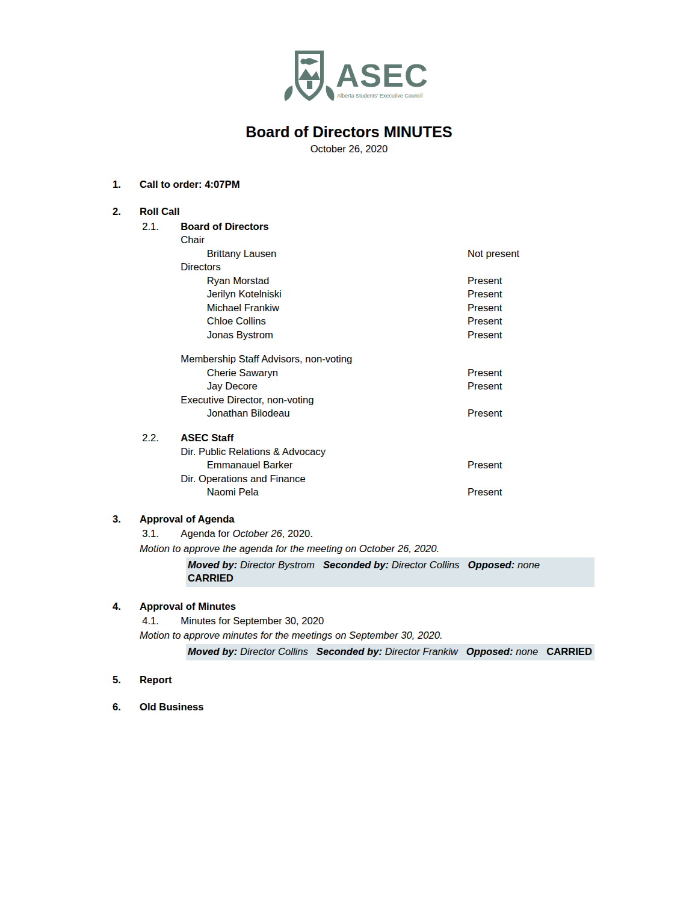ASEC Alberta Students' Executive Council
Board of Directors MINUTES
October 26, 2020
Call to order: 4:07PM
Roll Call
Board of Directors
Chair
Brittany Lausen Not present
Directors
Ryan Morstad Present
Jerilyn Kotelniski Present
Michael Frankiw Present
Chloe Collins Present
Jonas Bystrom Present
Membership Staff Advisors, non-voting
Cherie Sawaryn Present
Jay Decore Present
Executive Director, non-voting
Jonathan Bilodeau Present
ASEC Staff
Dir. Public Relations & Advocacy
Emmanauel Barker Present
Dir. Operations and Finance
Naomi Pela Present
Approval of Agenda
Agenda for October 26, 2020.
Motion to approve the agenda for the meeting on October 26, 2020.
Moved by: Director Bystrom Seconded by: Director Collins Opposed: none CARRIED
Approval of Minutes
Minutes for September 30, 2020
Motion to approve minutes for the meetings on September 30, 2020.
Moved by: Director Collins Seconded by: Director Frankiw Opposed: none CARRIED
Report
Old Business